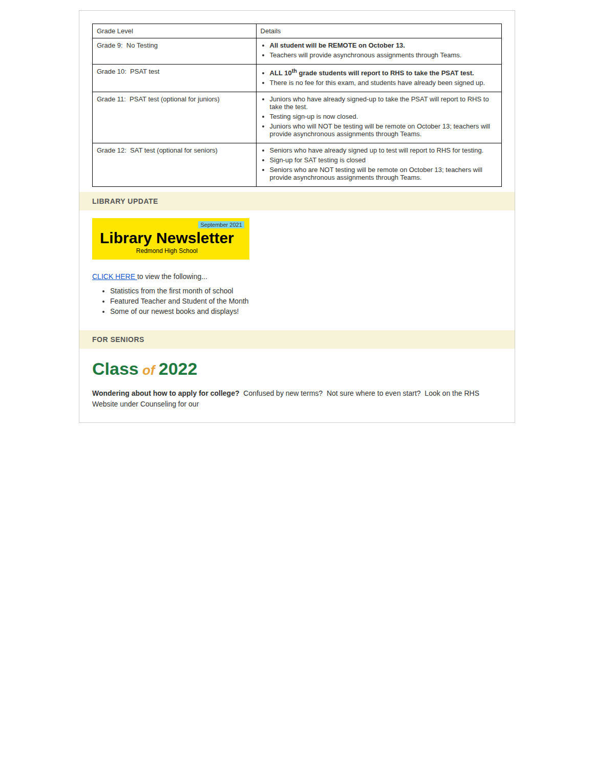| Grade Level | Details |
| --- | --- |
| Grade 9: No Testing | All student will be REMOTE on October 13. Teachers will provide asynchronous assignments through Teams. |
| Grade 10: PSAT test | ALL 10 th grade students will report to RHS to take the PSAT test. There is no fee for this exam, and students have already been signed up. |
| Grade 11: PSAT test (optional for juniors) | Juniors who have already signed-up to take the PSAT will report to RHS to take the test. Testing sign-up is now closed. Juniors who will NOT be testing will be remote on October 13; teachers will provide asynchronous assignments through Teams. |
| Grade 12: SAT test (optional for seniors) | Seniors who have already signed up to test will report to RHS for testing. Sign-up for SAT testing is closed Seniors who are NOT testing will be remote on October 13; teachers will provide asynchronous assignments through Teams. |
LIBRARY UPDATE
September 2021
Library Newsletter
Redmond High School
CLICK HERE to view the following...
Statistics from the first month of school
Featured Teacher and Student of the Month
Some of our newest books and displays!
FOR SENIORS
Class of 2022
Wondering about how to apply for college? Confused by new terms? Not sure where to even start? Look on the RHS Website under Counseling for our